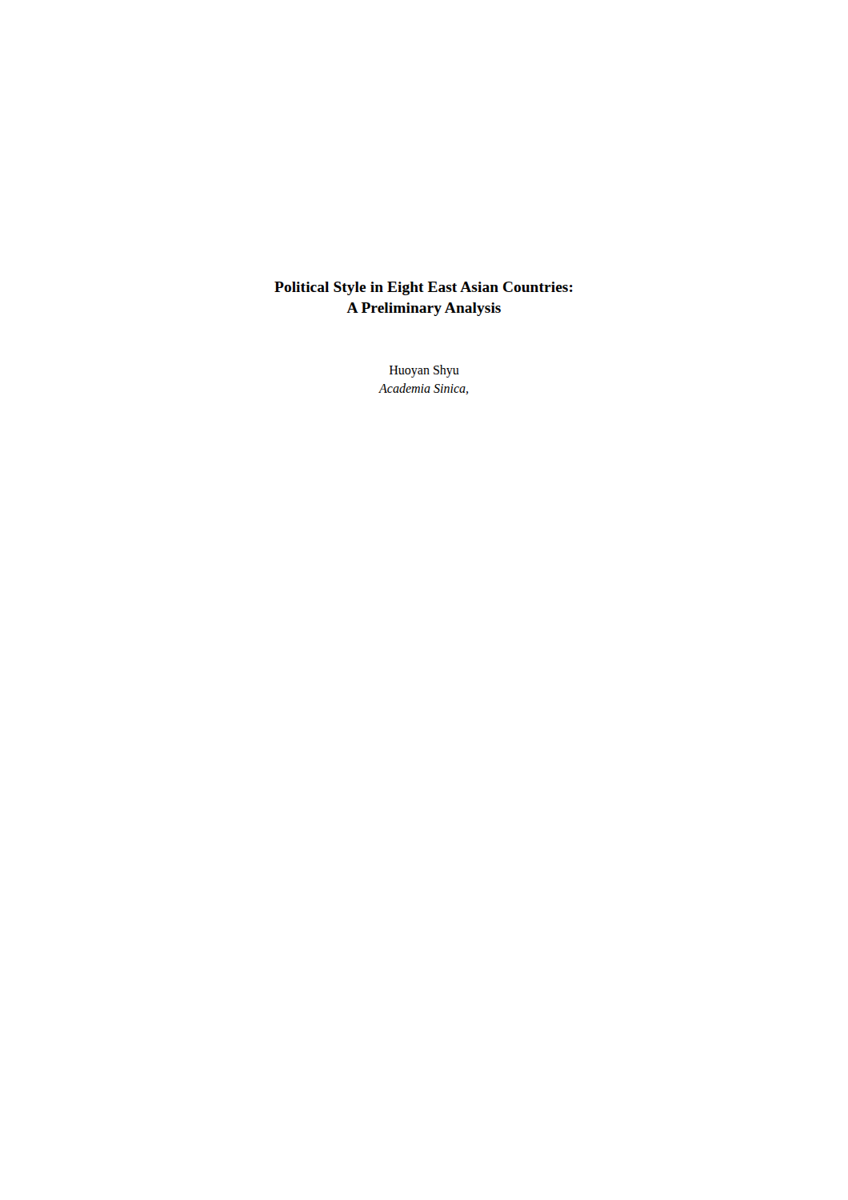Political Style in Eight East Asian Countries:
A Preliminary Analysis
Huoyan Shyu Academia Sinica,